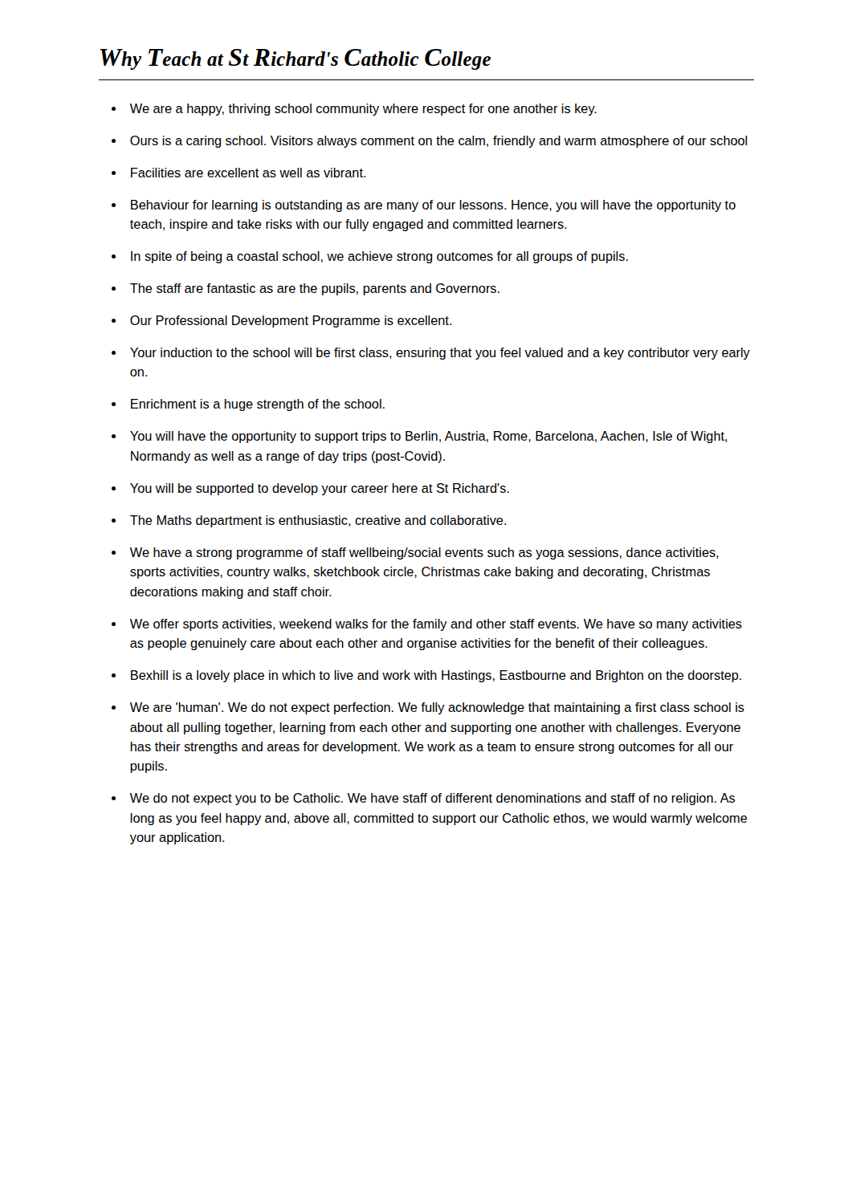Why Teach at St Richard's Catholic College
We are a happy, thriving school community where respect for one another is key.
Ours is a caring school. Visitors always comment on the calm, friendly and warm atmosphere of our school
Facilities are excellent as well as vibrant.
Behaviour for learning is outstanding as are many of our lessons. Hence, you will have the opportunity to teach, inspire and take risks with our fully engaged and committed learners.
In spite of being a coastal school, we achieve strong outcomes for all groups of pupils.
The staff are fantastic as are the pupils, parents and Governors.
Our Professional Development Programme is excellent.
Your induction to the school will be first class, ensuring that you feel valued and a key contributor very early on.
Enrichment is a huge strength of the school.
You will have the opportunity to support trips to Berlin, Austria, Rome, Barcelona, Aachen, Isle of Wight, Normandy as well as a range of day trips (post-Covid).
You will be supported to develop your career here at St Richard's.
The Maths department is enthusiastic, creative and collaborative.
We have a strong programme of staff wellbeing/social events such as yoga sessions, dance activities, sports activities, country walks, sketchbook circle, Christmas cake baking and decorating, Christmas decorations making and staff choir.
We offer sports activities, weekend walks for the family and other staff events. We have so many activities as people genuinely care about each other and organise activities for the benefit of their colleagues.
Bexhill is a lovely place in which to live and work with Hastings, Eastbourne and Brighton on the doorstep.
We are 'human'. We do not expect perfection. We fully acknowledge that maintaining a first class school is about all pulling together, learning from each other and supporting one another with challenges. Everyone has their strengths and areas for development. We work as a team to ensure strong outcomes for all our pupils.
We do not expect you to be Catholic. We have staff of different denominations and staff of no religion. As long as you feel happy and, above all, committed to support our Catholic ethos, we would warmly welcome your application.